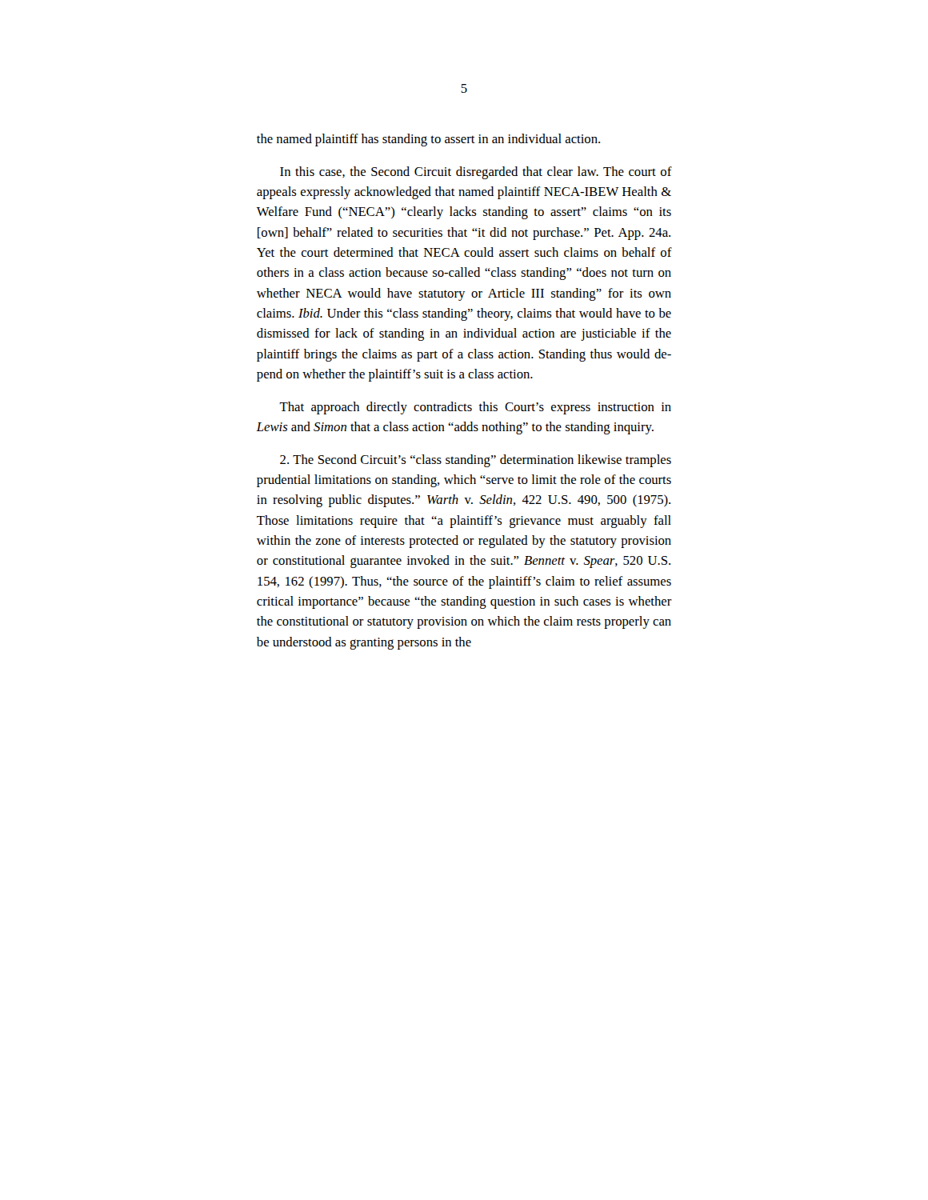5
the named plaintiff has standing to assert in an individual action.
In this case, the Second Circuit disregarded that clear law. The court of appeals expressly acknowledged that named plaintiff NECA-IBEW Health & Welfare Fund (“NECA”) “clearly lacks standing to assert” claims “on its [own] behalf” related to securities that “it did not purchase.” Pet. App. 24a. Yet the court determined that NECA could assert such claims on behalf of others in a class action because so-called “class standing” “does not turn on whether NECA would have statutory or Article III standing” for its own claims. Ibid. Under this “class standing” theory, claims that would have to be dismissed for lack of standing in an individual action are justiciable if the plaintiff brings the claims as part of a class action. Standing thus would depend on whether the plaintiff’s suit is a class action.
That approach directly contradicts this Court’s express instruction in Lewis and Simon that a class action “adds nothing” to the standing inquiry.
2. The Second Circuit’s “class standing” determination likewise tramples prudential limitations on standing, which “serve to limit the role of the courts in resolving public disputes.” Warth v. Seldin, 422 U.S. 490, 500 (1975). Those limitations require that “a plaintiff’s grievance must arguably fall within the zone of interests protected or regulated by the statutory provision or constitutional guarantee invoked in the suit.” Bennett v. Spear, 520 U.S. 154, 162 (1997). Thus, “the source of the plaintiff’s claim to relief assumes critical importance” because “the standing question in such cases is whether the constitutional or statutory provision on which the claim rests properly can be understood as granting persons in the